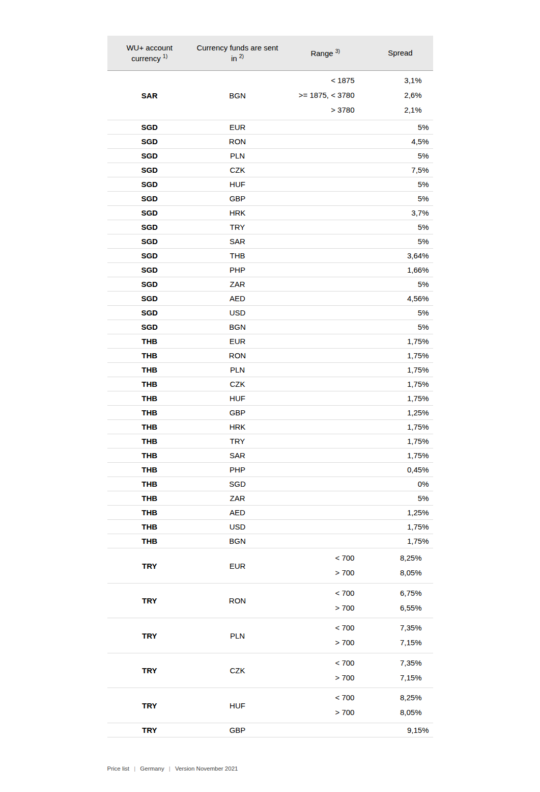| WU+ account currency 1) | Currency funds are sent in 2) | Range 3) | Spread |
| --- | --- | --- | --- |
| SAR | BGN | < 1875 >= 1875, < 3780 > 3780 | 3,1% 2,6% 2,1% |
| SGD | EUR | | 5% |
| SGD | RON | | 4,5% |
| SGD | PLN | | 5% |
| SGD | CZK | | 7,5% |
| SGD | HUF | | 5% |
| SGD | GBP | | 5% |
| SGD | HRK | | 3,7% |
| SGD | TRY | | 5% |
| SGD | SAR | | 5% |
| SGD | THB | | 3,64% |
| SGD | PHP | | 1,66% |
| SGD | ZAR | | 5% |
| SGD | AED | | 4,56% |
| SGD | USD | | 5% |
| SGD | BGN | | 5% |
| THB | EUR | | 1,75% |
| THB | RON | | 1,75% |
| THB | PLN | | 1,75% |
| THB | CZK | | 1,75% |
| THB | HUF | | 1,75% |
| THB | GBP | | 1,25% |
| THB | HRK | | 1,75% |
| THB | TRY | | 1,75% |
| THB | SAR | | 1,75% |
| THB | PHP | | 0,45% |
| THB | SGD | | 0% |
| THB | ZAR | | 5% |
| THB | AED | | 1,25% |
| THB | USD | | 1,75% |
| THB | BGN | | 1,75% |
| TRY | EUR | < 700 > 700 | 8,25% 8,05% |
| TRY | RON | < 700 > 700 | 6,75% 6,55% |
| TRY | PLN | < 700 > 700 | 7,35% 7,15% |
| TRY | CZK | < 700 > 700 | 7,35% 7,15% |
| TRY | HUF | < 700 > 700 | 8,25% 8,05% |
| TRY | GBP | | 9,15% |
Price list | Germany | Version November 2021